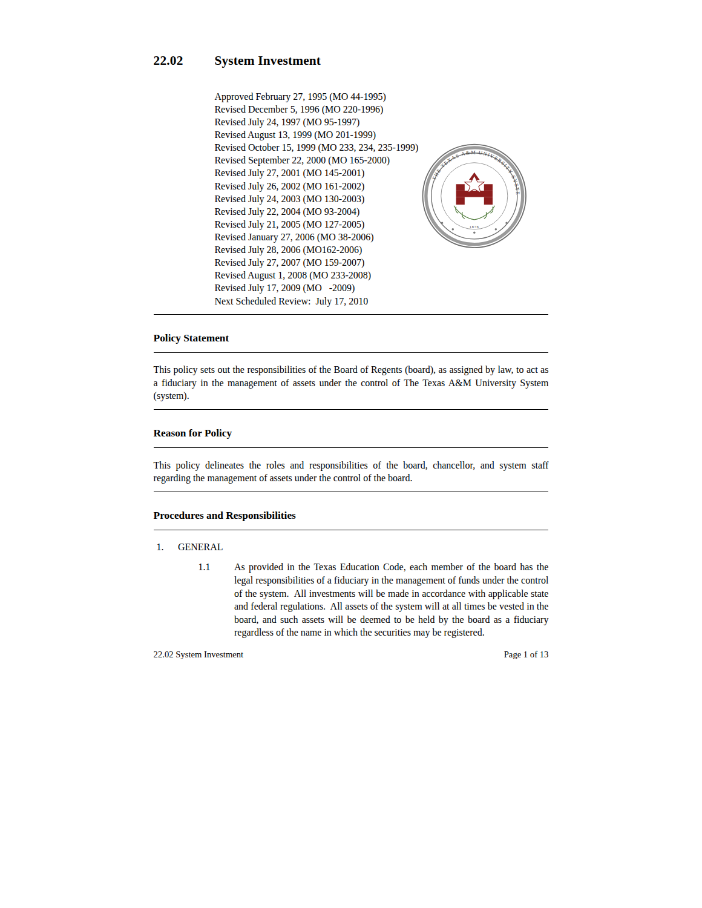22.02 System Investment
THE TEXAS A&M UNIVERSITY SYSTEM 1876
Approved February 27, 1995 (MO 44-1995)
Revised December 5, 1996 (MO 220-1996)
Revised July 24, 1997 (MO 95-1997)
Revised August 13, 1999 (MO 201-1999)
Revised October 15, 1999 (MO 233, 234, 235-1999)
Revised September 22, 2000 (MO 165-2000)
Revised July 27, 2001 (MO 145-2001)
Revised July 26, 2002 (MO 161-2002)
Revised July 24, 2003 (MO 130-2003)
Revised July 22, 2004 (MO 93-2004)
Revised July 21, 2005 (MO 127-2005)
Revised January 27, 2006 (MO 38-2006)
Revised July 28, 2006 (MO162-2006)
Revised July 27, 2007 (MO 159-2007)
Revised August 1, 2008 (MO 233-2008)
Revised July 17, 2009 (MO -2009)
Next Scheduled Review: July 17, 2010
Policy Statement
This policy sets out the responsibilities of the Board of Regents (board), as assigned by law, to act as a fiduciary in the management of assets under the control of The Texas A&M University System (system).
Reason for Policy
This policy delineates the roles and responsibilities of the board, chancellor, and system staff regarding the management of assets under the control of the board.
Procedures and Responsibilities
General
1.1
As provided in the Texas Education Code, each member of the board has the legal responsibilities of a fiduciary in the management of funds under the control of the system. All investments will be made in accordance with applicable state and federal regulations. All assets of the system will at all times be vested in the board, and such assets will be deemed to be held by the board as a fiduciary regardless of the name in which the securities may be registered.
22.02 System Investment
Page 1 of 13